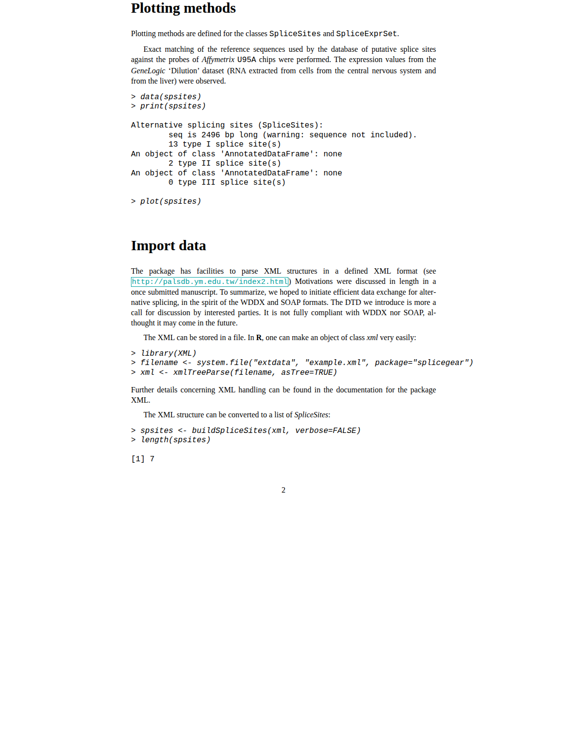Plotting methods
Plotting methods are defined for the classes SpliceSites and SpliceExprSet.
Exact matching of the reference sequences used by the database of putative splice sites against the probes of Affymetrix U95A chips were performed. The expression values from the GeneLogic ‘Dilution’ dataset (RNA extracted from cells from the central nervous system and from the liver) were observed.
> data(spsites)
> print(spsites)

Alternative splicing sites (SpliceSites):
        seq is 2496 bp long (warning: sequence not included).
        13 type I splice site(s)
An object of class 'AnnotatedDataFrame': none
        2 type II splice site(s)
An object of class 'AnnotatedDataFrame': none
        0 type III splice site(s)

> plot(spsites)
Import data
The package has facilities to parse XML structures in a defined XML format (see http://palsdb.ym.edu.tw/index2.html) Motivations were discussed in length in a once submitted manuscript. To summarize, we hoped to initiate efficient data exchange for alternative splicing, in the spirit of the WDDX and SOAP formats. The DTD we introduce is more a call for discussion by interested parties. It is not fully compliant with WDDX nor SOAP, althought it may come in the future.
The XML can be stored in a file. In R, one can make an object of class xml very easily:
> library(XML)
> filename <- system.file("extdata", "example.xml", package="splicegear")
> xml <- xmlTreeParse(filename, asTree=TRUE)
Further details concerning XML handling can be found in the documentation for the package XML.
The XML structure can be converted to a list of SpliceSites:
> spsites <- buildSpliceSites(xml, verbose=FALSE)
> length(spsites)

[1] 7
2